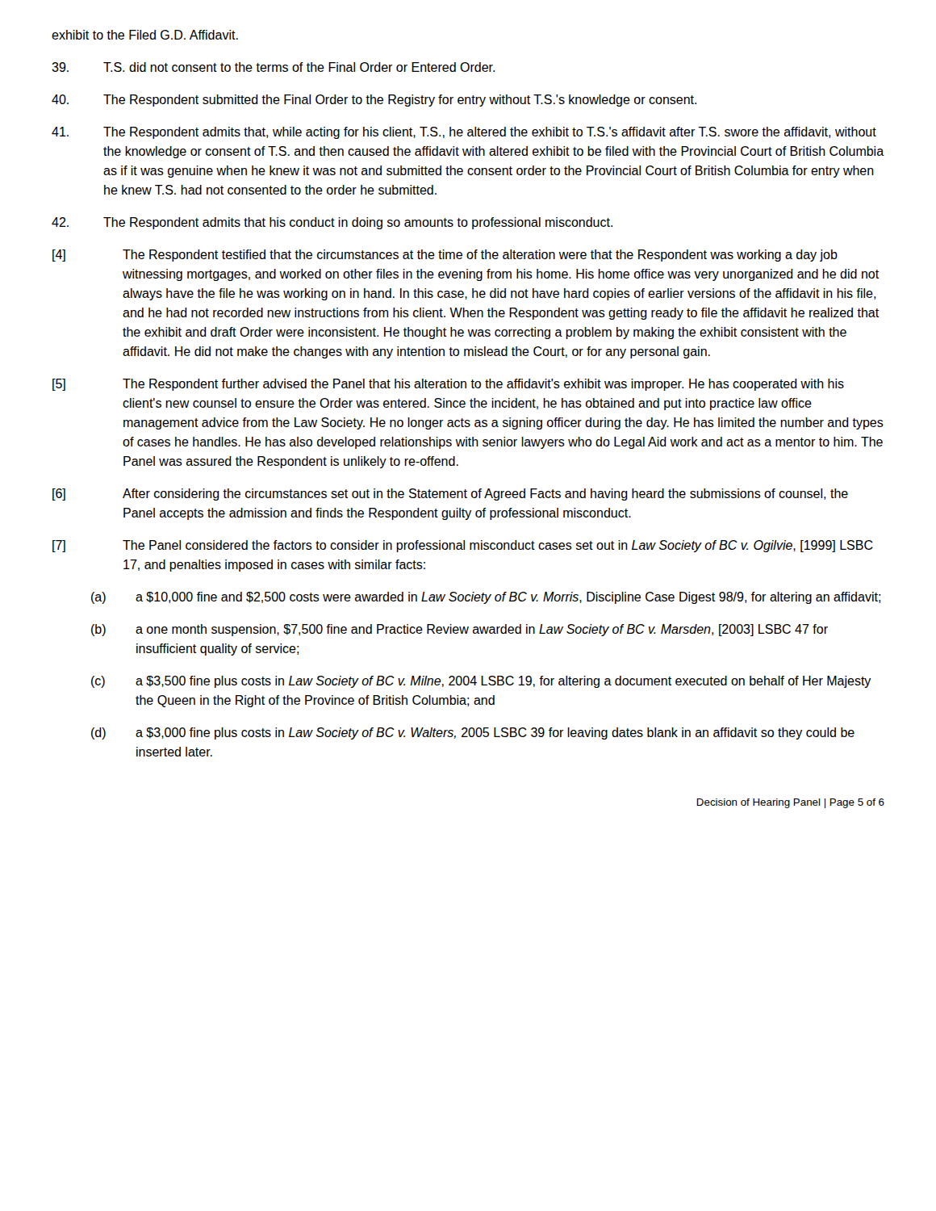exhibit to the Filed G.D. Affidavit.
39.
T.S. did not consent to the terms of the Final Order or Entered Order.
40.
The Respondent submitted the Final Order to the Registry for entry without T.S.'s knowledge or consent.
41.
The Respondent admits that, while acting for his client, T.S., he altered the exhibit to T.S.'s affidavit after T.S. swore the affidavit, without the knowledge or consent of T.S. and then caused the affidavit with altered exhibit to be filed with the Provincial Court of British Columbia as if it was genuine when he knew it was not and submitted the consent order to the Provincial Court of British Columbia for entry when he knew T.S. had not consented to the order he submitted.
42.
The Respondent admits that his conduct in doing so amounts to professional misconduct.
[4]
The Respondent testified that the circumstances at the time of the alteration were that the Respondent was working a day job witnessing mortgages, and worked on other files in the evening from his home. His home office was very unorganized and he did not always have the file he was working on in hand. In this case, he did not have hard copies of earlier versions of the affidavit in his file, and he had not recorded new instructions from his client. When the Respondent was getting ready to file the affidavit he realized that the exhibit and draft Order were inconsistent. He thought he was correcting a problem by making the exhibit consistent with the affidavit. He did not make the changes with any intention to mislead the Court, or for any personal gain.
[5]
The Respondent further advised the Panel that his alteration to the affidavit's exhibit was improper. He has cooperated with his client's new counsel to ensure the Order was entered. Since the incident, he has obtained and put into practice law office management advice from the Law Society. He no longer acts as a signing officer during the day. He has limited the number and types of cases he handles. He has also developed relationships with senior lawyers who do Legal Aid work and act as a mentor to him. The Panel was assured the Respondent is unlikely to re-offend.
[6]
After considering the circumstances set out in the Statement of Agreed Facts and having heard the submissions of counsel, the Panel accepts the admission and finds the Respondent guilty of professional misconduct.
[7]
The Panel considered the factors to consider in professional misconduct cases set out in Law Society of BC v. Ogilvie, [1999] LSBC 17, and penalties imposed in cases with similar facts:
(a)
a $10,000 fine and $2,500 costs were awarded in Law Society of BC v. Morris, Discipline Case Digest 98/9, for altering an affidavit;
(b)
a one month suspension, $7,500 fine and Practice Review awarded in Law Society of BC v. Marsden, [2003] LSBC 47 for insufficient quality of service;
(c)
a $3,500 fine plus costs in Law Society of BC v. Milne, 2004 LSBC 19, for altering a document executed on behalf of Her Majesty the Queen in the Right of the Province of British Columbia; and
(d)
a $3,000 fine plus costs in Law Society of BC v. Walters, 2005 LSBC 39 for leaving dates blank in an affidavit so they could be inserted later.
Decision of Hearing Panel | Page 5 of 6